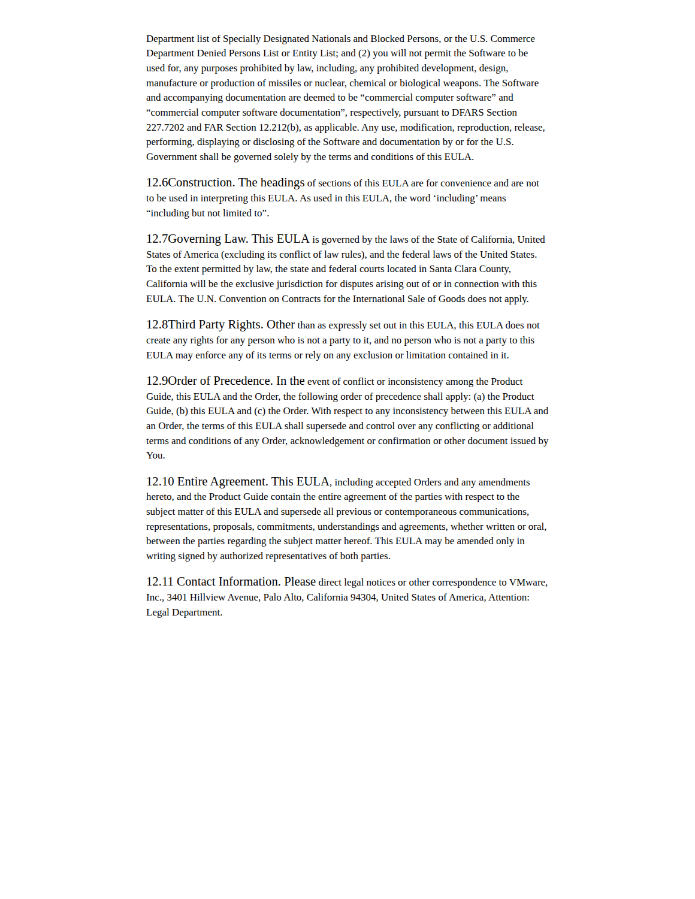Department list of Specially Designated Nationals and Blocked Persons, or the U.S. Commerce Department Denied Persons List or Entity List; and (2) you will not permit the Software to be used for, any purposes prohibited by law, including, any prohibited development, design, manufacture or production of missiles or nuclear, chemical or biological weapons. The Software and accompanying documentation are deemed to be “commercial computer software” and “commercial computer software documentation”, respectively, pursuant to DFARS Section 227.7202 and FAR Section 12.212(b), as applicable. Any use, modification, reproduction, release, performing, displaying or disclosing of the Software and documentation by or for the U.S. Government shall be governed solely by the terms and conditions of this EULA.
12.6Construction. The headings of sections of this EULA are for convenience and are not to be used in interpreting this EULA. As used in this EULA, the word ‘including’ means “including but not limited to”.
12.7Governing Law. This EULA is governed by the laws of the State of California, United States of America (excluding its conflict of law rules), and the federal laws of the United States. To the extent permitted by law, the state and federal courts located in Santa Clara County, California will be the exclusive jurisdiction for disputes arising out of or in connection with this EULA. The U.N. Convention on Contracts for the International Sale of Goods does not apply.
12.8Third Party Rights. Other than as expressly set out in this EULA, this EULA does not create any rights for any person who is not a party to it, and no person who is not a party to this EULA may enforce any of its terms or rely on any exclusion or limitation contained in it.
12.9Order of Precedence. In the event of conflict or inconsistency among the Product Guide, this EULA and the Order, the following order of precedence shall apply: (a) the Product Guide, (b) this EULA and (c) the Order. With respect to any inconsistency between this EULA and an Order, the terms of this EULA shall supersede and control over any conflicting or additional terms and conditions of any Order, acknowledgement or confirmation or other document issued by You.
12.10 Entire Agreement. This EULA, including accepted Orders and any amendments hereto, and the Product Guide contain the entire agreement of the parties with respect to the subject matter of this EULA and supersede all previous or contemporaneous communications, representations, proposals, commitments, understandings and agreements, whether written or oral, between the parties regarding the subject matter hereof. This EULA may be amended only in writing signed by authorized representatives of both parties.
12.11 Contact Information. Please direct legal notices or other correspondence to VMware, Inc., 3401 Hillview Avenue, Palo Alto, California 94304, United States of America, Attention: Legal Department.